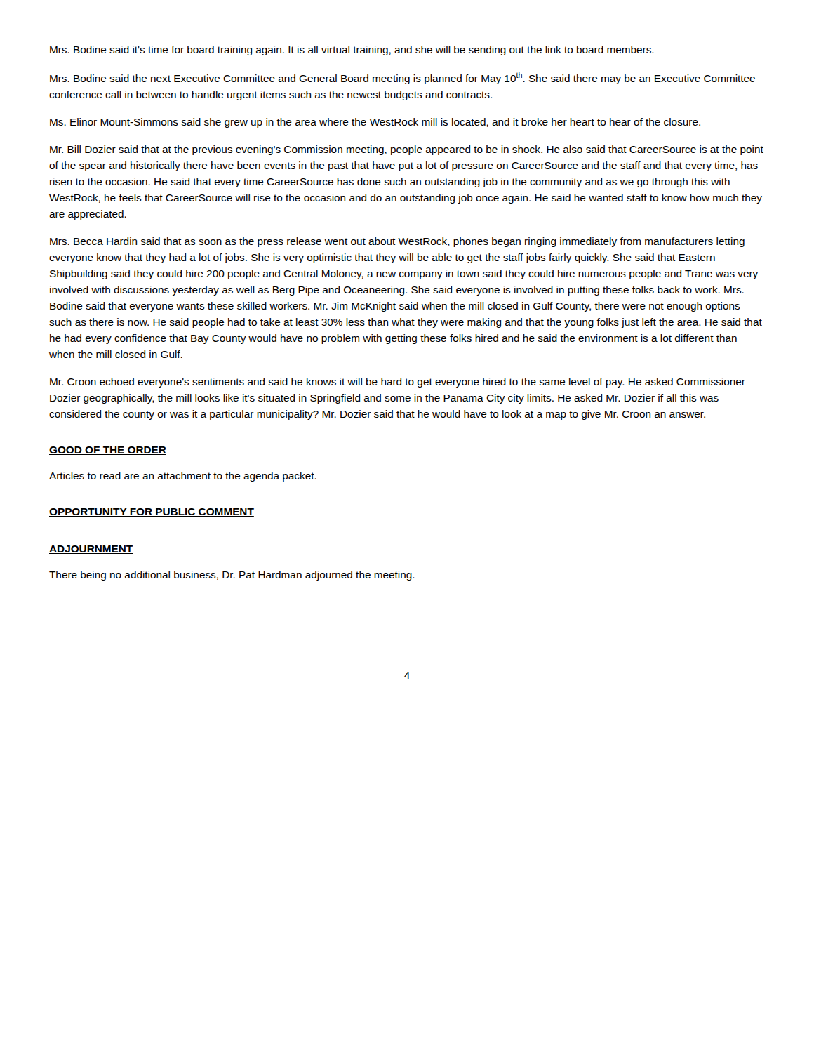Mrs. Bodine said it's time for board training again. It is all virtual training, and she will be sending out the link to board members.
Mrs. Bodine said the next Executive Committee and General Board meeting is planned for May 10th. She said there may be an Executive Committee conference call in between to handle urgent items such as the newest budgets and contracts.
Ms. Elinor Mount-Simmons said she grew up in the area where the WestRock mill is located, and it broke her heart to hear of the closure.
Mr. Bill Dozier said that at the previous evening's Commission meeting, people appeared to be in shock. He also said that CareerSource is at the point of the spear and historically there have been events in the past that have put a lot of pressure on CareerSource and the staff and that every time, has risen to the occasion. He said that every time CareerSource has done such an outstanding job in the community and as we go through this with WestRock, he feels that CareerSource will rise to the occasion and do an outstanding job once again. He said he wanted staff to know how much they are appreciated.
Mrs. Becca Hardin said that as soon as the press release went out about WestRock, phones began ringing immediately from manufacturers letting everyone know that they had a lot of jobs. She is very optimistic that they will be able to get the staff jobs fairly quickly. She said that Eastern Shipbuilding said they could hire 200 people and Central Moloney, a new company in town said they could hire numerous people and Trane was very involved with discussions yesterday as well as Berg Pipe and Oceaneering. She said everyone is involved in putting these folks back to work. Mrs. Bodine said that everyone wants these skilled workers. Mr. Jim McKnight said when the mill closed in Gulf County, there were not enough options such as there is now. He said people had to take at least 30% less than what they were making and that the young folks just left the area. He said that he had every confidence that Bay County would have no problem with getting these folks hired and he said the environment is a lot different than when the mill closed in Gulf.
Mr. Croon echoed everyone's sentiments and said he knows it will be hard to get everyone hired to the same level of pay. He asked Commissioner Dozier geographically, the mill looks like it's situated in Springfield and some in the Panama City city limits. He asked Mr. Dozier if all this was considered the county or was it a particular municipality? Mr. Dozier said that he would have to look at a map to give Mr. Croon an answer.
GOOD OF THE ORDER
Articles to read are an attachment to the agenda packet.
OPPORTUNITY FOR PUBLIC COMMENT
ADJOURNMENT
There being no additional business, Dr. Pat Hardman adjourned the meeting.
4